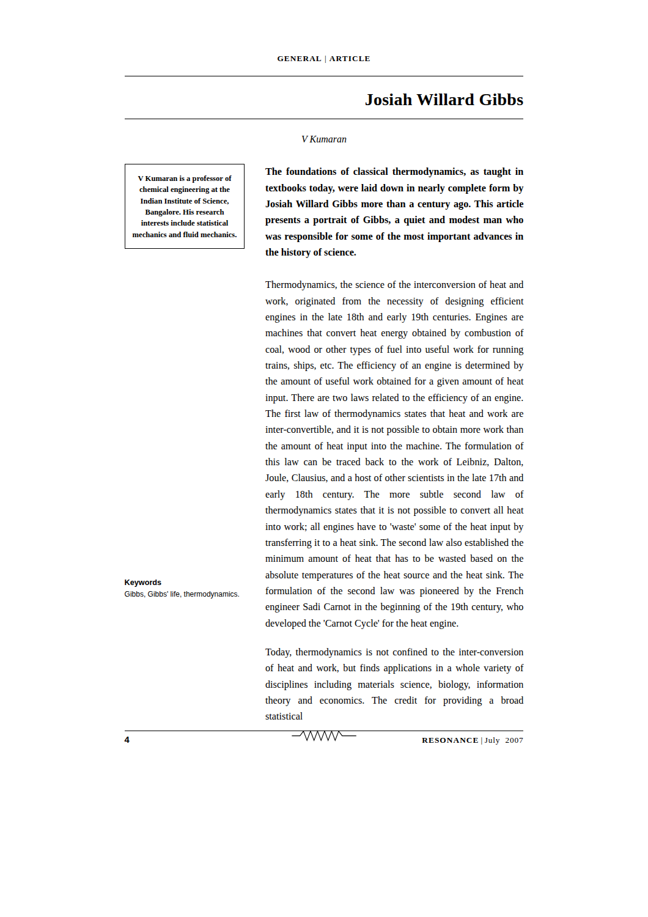GENERAL|ARTICLE
Josiah Willard Gibbs
V Kumaran
V Kumaran is a professor of chemical engineering at the Indian Institute of Science, Bangalore. His research interests include statistical mechanics and fluid mechanics.
Keywords
Gibbs, Gibbs' life, thermodynamics.
The foundations of classical thermodynamics, as taught in textbooks today, were laid down in nearly complete form by Josiah Willard Gibbs more than a century ago. This article presents a portrait of Gibbs, a quiet and modest man who was responsible for some of the most important advances in the history of science.
Thermodynamics, the science of the interconversion of heat and work, originated from the necessity of designing efficient engines in the late 18th and early 19th centuries. Engines are machines that convert heat energy obtained by combustion of coal, wood or other types of fuel into useful work for running trains, ships, etc. The efficiency of an engine is determined by the amount of useful work obtained for a given amount of heat input. There are two laws related to the efficiency of an engine. The first law of thermodynamics states that heat and work are inter-convertible, and it is not possible to obtain more work than the amount of heat input into the machine. The formulation of this law can be traced back to the work of Leibniz, Dalton, Joule, Clausius, and a host of other scientists in the late 17th and early 18th century. The more subtle second law of thermodynamics states that it is not possible to convert all heat into work; all engines have to 'waste' some of the heat input by transferring it to a heat sink. The second law also established the minimum amount of heat that has to be wasted based on the absolute temperatures of the heat source and the heat sink. The formulation of the second law was pioneered by the French engineer Sadi Carnot in the beginning of the 19th century, who developed the 'Carnot Cycle' for the heat engine.
Today, thermodynamics is not confined to the inter-conversion of heat and work, but finds applications in a whole variety of disciplines including materials science, biology, information theory and economics. The credit for providing a broad statistical
4
RESONANCE|July 2007